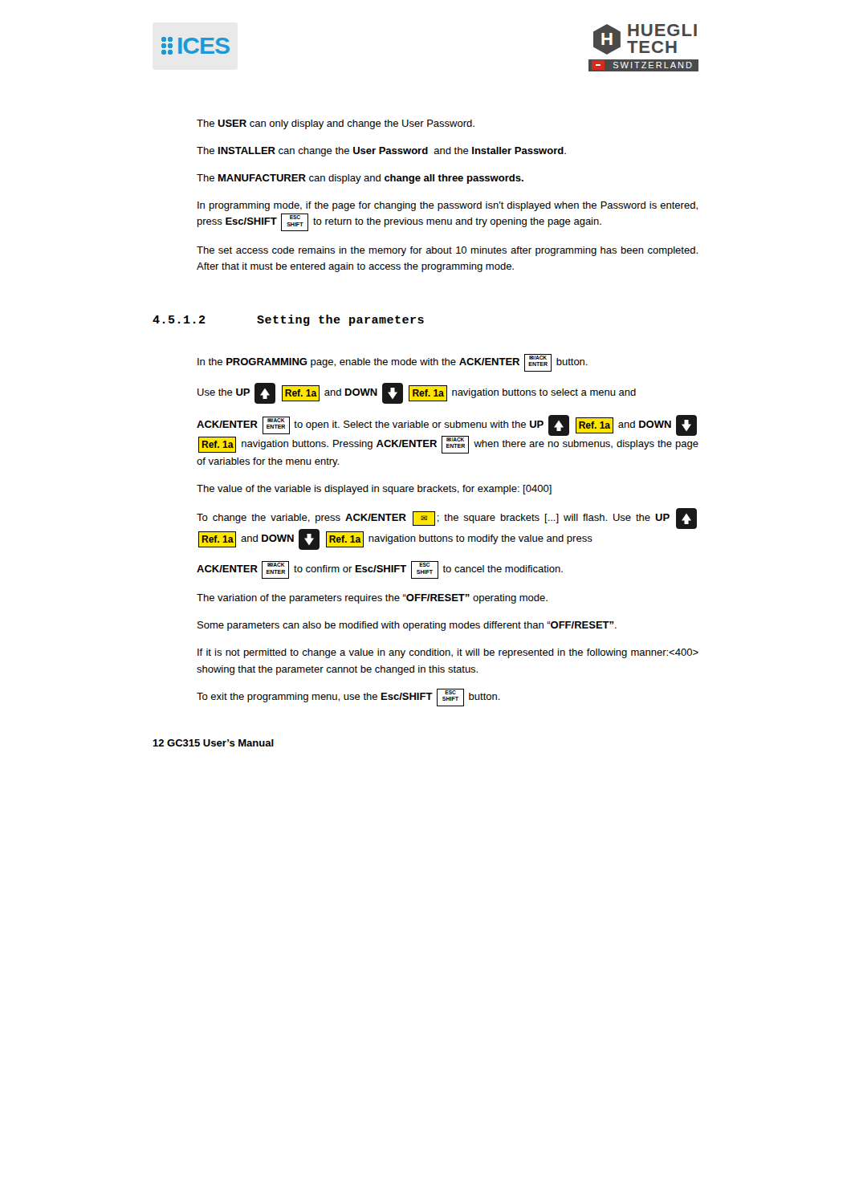ICES
HUEGLI TECH
SWITZERLAND
The USER can only display and change the User Password.
The INSTALLER can change the User Password and the Installer Password.
The MANUFACTURER can display and change all three passwords.
In programming mode, if the page for changing the password isn't displayed when the Password is entered, press Esc/SHIFT ESC SHIFT to return to the previous menu and try opening the page again.
The set access code remains in the memory for about 10 minutes after programming has been completed. After that it must be entered again to access the programming mode.
4.5.1.2 Setting the parameters
In the PROGRAMMING page, enable the mode with the ACK/ENTER ✉/ACK ENTER button.
Use the UP Ref. 1a and DOWN Ref. 1a navigation buttons to select a menu and
ACK/ENTER ✉/ACK ENTER to open it. Select the variable or submenu with the UP Ref. 1a and DOWN Ref. 1a navigation buttons. Pressing ACK/ENTER ✉/ACK ENTER when there are no submenus, displays the page of variables for the menu entry.
The value of the variable is displayed in square brackets, for example: [0400]
To change the variable, press ACK/ENTER ; the square brackets [...] will flash. Use the UP Ref. 1a and DOWN Ref. 1a navigation buttons to modify the value and press
ACK/ENTER ✉/ACK ENTER to confirm or Esc/SHIFT ESC SHIFT to cancel the modification.
The variation of the parameters requires the “OFF/RESET” operating mode.
Some parameters can also be modified with operating modes different than “OFF/RESET”.
If it is not permitted to change a value in any condition, it will be represented in the following manner:<400> showing that the parameter cannot be changed in this status.
To exit the programming menu, use the Esc/SHIFT ESC SHIFT button.
12 GC315 User’s Manual